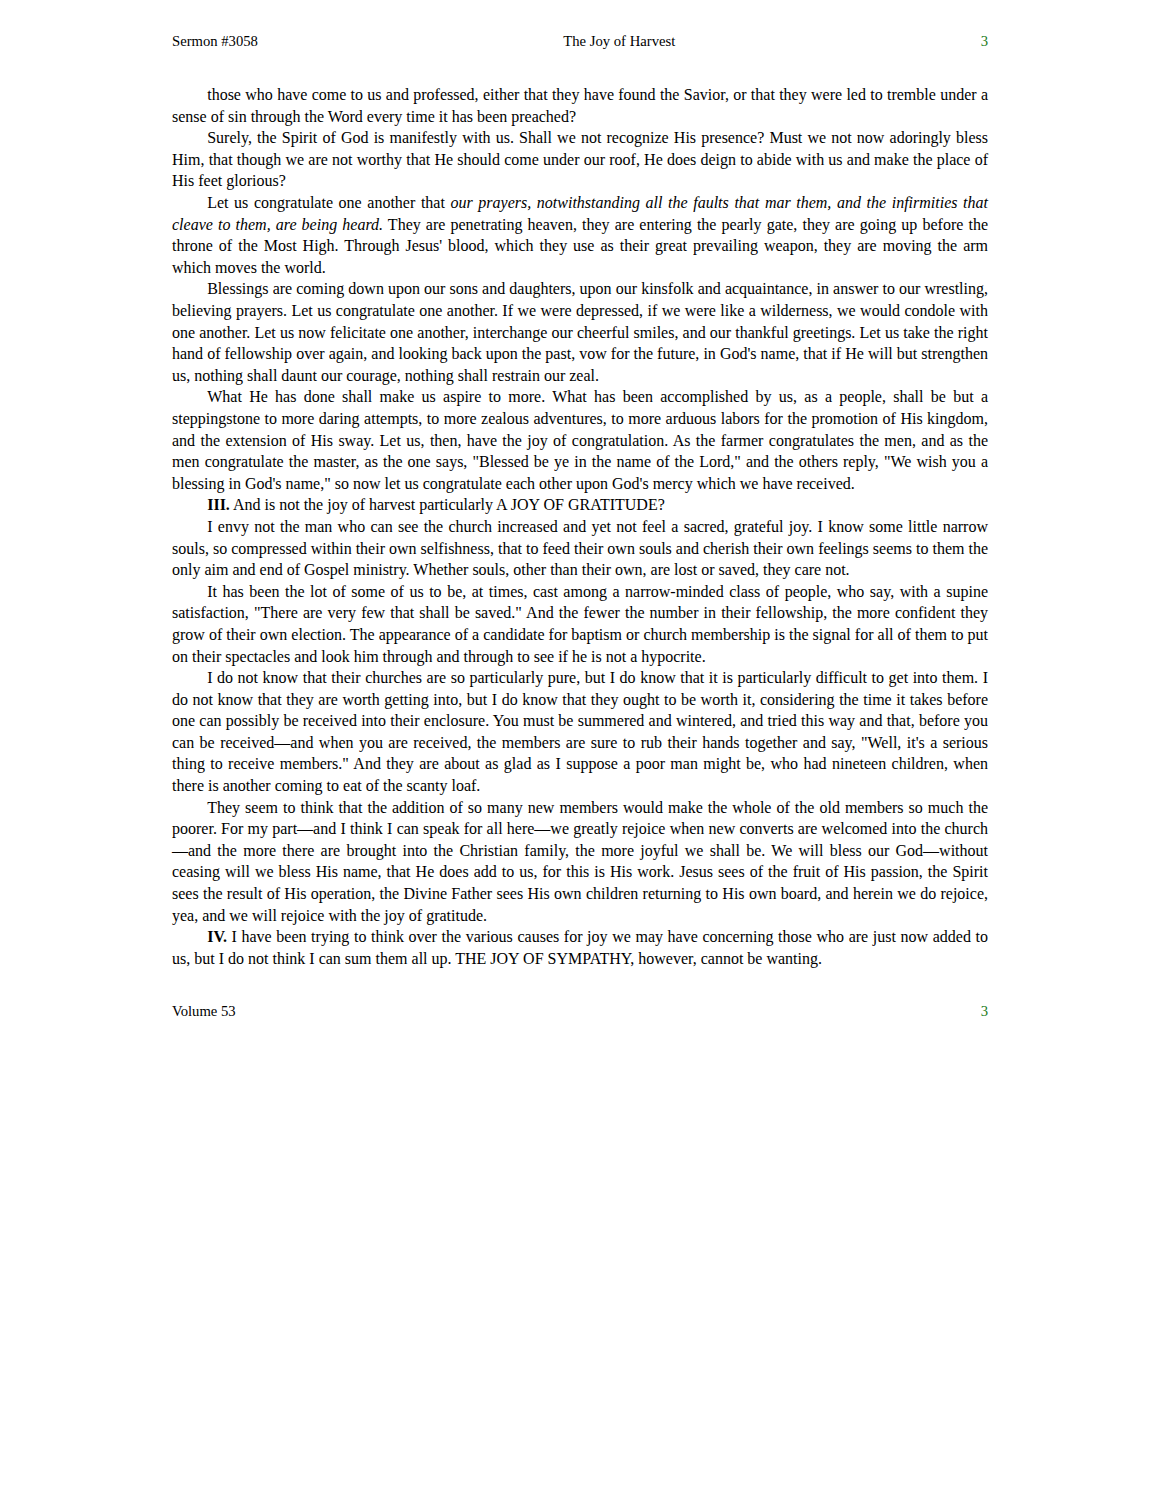Sermon #3058 The Joy of Harvest 3
those who have come to us and professed, either that they have found the Savior, or that they were led to tremble under a sense of sin through the Word every time it has been preached?
Surely, the Spirit of God is manifestly with us. Shall we not recognize His presence? Must we not now adoringly bless Him, that though we are not worthy that He should come under our roof, He does deign to abide with us and make the place of His feet glorious?
Let us congratulate one another that our prayers, notwithstanding all the faults that mar them, and the infirmities that cleave to them, are being heard. They are penetrating heaven, they are entering the pearly gate, they are going up before the throne of the Most High. Through Jesus' blood, which they use as their great prevailing weapon, they are moving the arm which moves the world.
Blessings are coming down upon our sons and daughters, upon our kinsfolk and acquaintance, in answer to our wrestling, believing prayers. Let us congratulate one another. If we were depressed, if we were like a wilderness, we would condole with one another. Let us now felicitate one another, interchange our cheerful smiles, and our thankful greetings. Let us take the right hand of fellowship over again, and looking back upon the past, vow for the future, in God's name, that if He will but strengthen us, nothing shall daunt our courage, nothing shall restrain our zeal.
What He has done shall make us aspire to more. What has been accomplished by us, as a people, shall be but a steppingstone to more daring attempts, to more zealous adventures, to more arduous labors for the promotion of His kingdom, and the extension of His sway. Let us, then, have the joy of congratulation. As the farmer congratulates the men, and as the men congratulate the master, as the one says, "Blessed be ye in the name of the Lord," and the others reply, "We wish you a blessing in God's name," so now let us congratulate each other upon God's mercy which we have received.
III. And is not the joy of harvest particularly A JOY OF GRATITUDE?
I envy not the man who can see the church increased and yet not feel a sacred, grateful joy. I know some little narrow souls, so compressed within their own selfishness, that to feed their own souls and cherish their own feelings seems to them the only aim and end of Gospel ministry. Whether souls, other than their own, are lost or saved, they care not.
It has been the lot of some of us to be, at times, cast among a narrow-minded class of people, who say, with a supine satisfaction, "There are very few that shall be saved." And the fewer the number in their fellowship, the more confident they grow of their own election. The appearance of a candidate for baptism or church membership is the signal for all of them to put on their spectacles and look him through and through to see if he is not a hypocrite.
I do not know that their churches are so particularly pure, but I do know that it is particularly difficult to get into them. I do not know that they are worth getting into, but I do know that they ought to be worth it, considering the time it takes before one can possibly be received into their enclosure. You must be summered and wintered, and tried this way and that, before you can be received—and when you are received, the members are sure to rub their hands together and say, "Well, it's a serious thing to receive members." And they are about as glad as I suppose a poor man might be, who had nineteen children, when there is another coming to eat of the scanty loaf.
They seem to think that the addition of so many new members would make the whole of the old members so much the poorer. For my part—and I think I can speak for all here—we greatly rejoice when new converts are welcomed into the church—and the more there are brought into the Christian family, the more joyful we shall be. We will bless our God—without ceasing will we bless His name, that He does add to us, for this is His work. Jesus sees of the fruit of His passion, the Spirit sees the result of His operation, the Divine Father sees His own children returning to His own board, and herein we do rejoice, yea, and we will rejoice with the joy of gratitude.
IV. I have been trying to think over the various causes for joy we may have concerning those who are just now added to us, but I do not think I can sum them all up. THE JOY OF SYMPATHY, however, cannot be wanting.
Volume 53 3